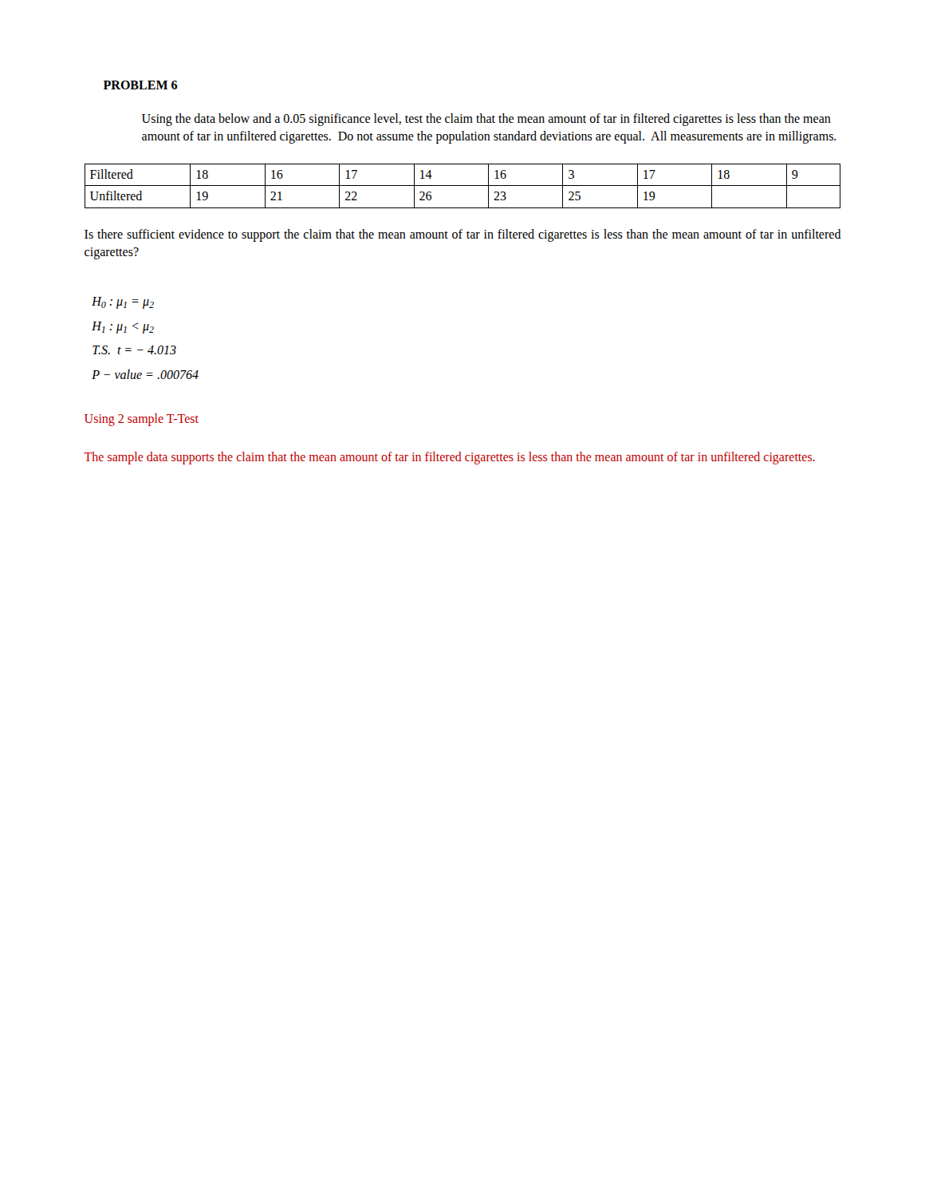PROBLEM 6
Using the data below and a 0.05 significance level, test the claim that the mean amount of tar in filtered cigarettes is less than the mean amount of tar in unfiltered cigarettes. Do not assume the population standard deviations are equal. All measurements are in milligrams.
| Filltered | 18 | 16 | 17 | 14 | 16 | 3 | 17 | 18 | 9 |
| Unfiltered | 19 | 21 | 22 | 26 | 23 | 25 | 19 | | |
Is there sufficient evidence to support the claim that the mean amount of tar in filtered cigarettes is less than the mean amount of tar in unfiltered cigarettes?
H0 : μ1 = μ2
H1 : μ1 < μ2
T.S. t = − 4.013
P − value = .000764
Using 2 sample T-Test
The sample data supports the claim that the mean amount of tar in filtered cigarettes is less than the mean amount of tar in unfiltered cigarettes.